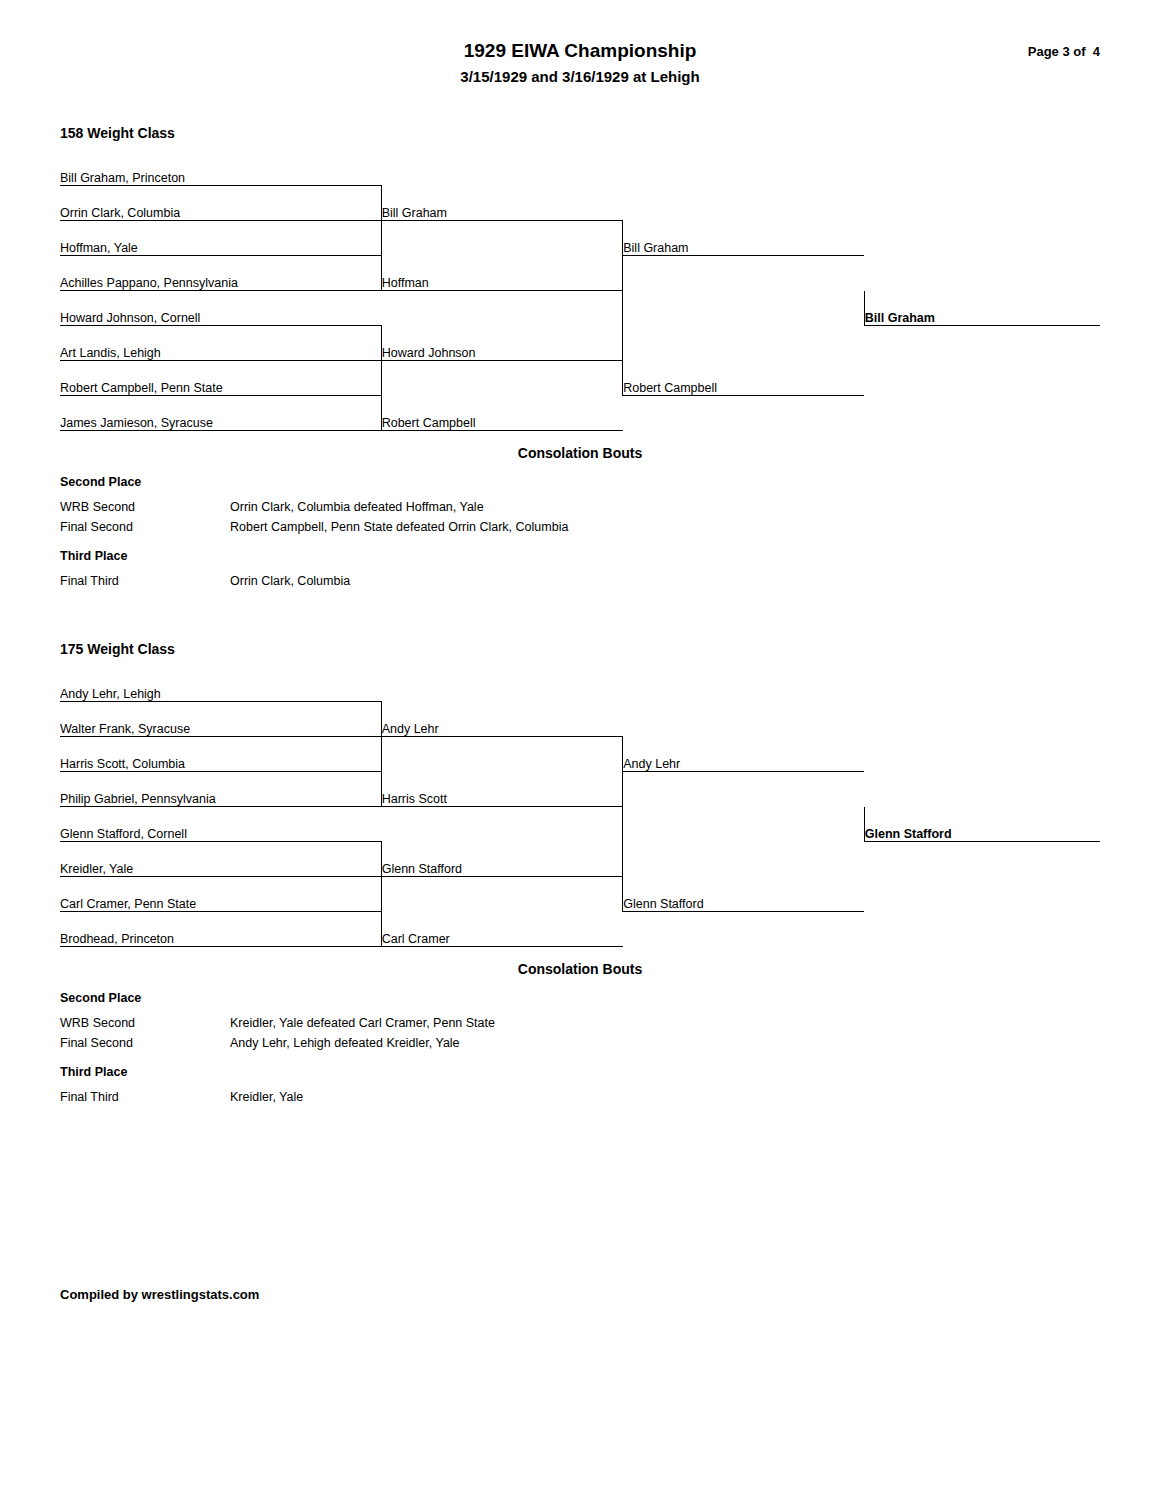Page 3 of 4
1929 EIWA Championship
3/15/1929 and 3/16/1929 at Lehigh
158 Weight Class
| Bill Graham, Princeton | | | |
| Orrin Clark, Columbia | Bill Graham | | |
| Hoffman, Yale | | Bill Graham | |
| Achilles Pappano, Pennsylvania | Hoffman | | |
| Howard Johnson, Cornell | | | Bill Graham |
| Art Landis, Lehigh | Howard Johnson | | |
| Robert Campbell, Penn State | | Robert Campbell | |
| James Jamieson, Syracuse | Robert Campbell | | |
Consolation Bouts
Second Place
| WRB Second | Orrin Clark, Columbia defeated Hoffman, Yale |
| Final Second | Robert Campbell, Penn State defeated Orrin Clark, Columbia |
Third Place
| Final Third | Orrin Clark, Columbia |
175 Weight Class
| Andy Lehr, Lehigh | | | |
| Walter Frank, Syracuse | Andy Lehr | | |
| Harris Scott, Columbia | | Andy Lehr | |
| Philip Gabriel, Pennsylvania | Harris Scott | | |
| Glenn Stafford, Cornell | | | Glenn Stafford |
| Kreidler, Yale | Glenn Stafford | | |
| Carl Cramer, Penn State | | Glenn Stafford | |
| Brodhead, Princeton | Carl Cramer | | |
Consolation Bouts
Second Place
| WRB Second | Kreidler, Yale defeated Carl Cramer, Penn State |
| Final Second | Andy Lehr, Lehigh defeated Kreidler, Yale |
Third Place
| Final Third | Kreidler, Yale |
Compiled by wrestlingstats.com